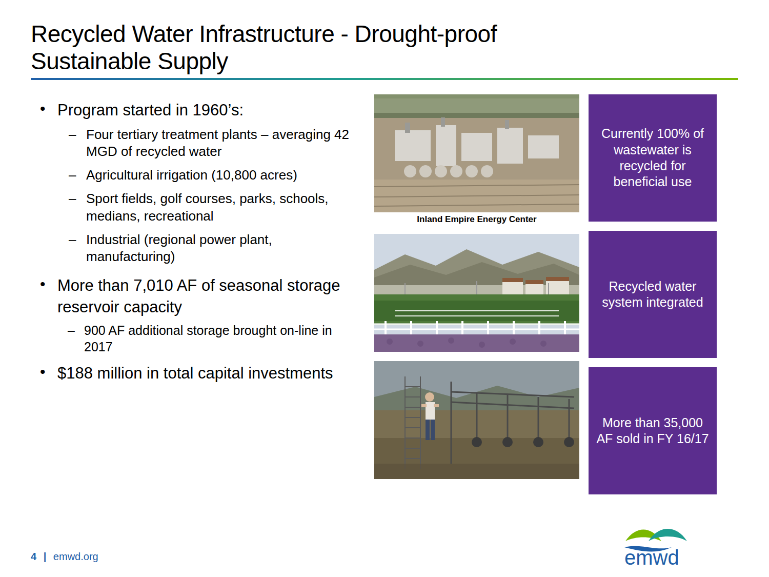Recycled Water Infrastructure - Drought-proof
Sustainable Supply
Program started in 1960’s:
Four tertiary treatment plants – averaging 42 MGD of recycled water
Agricultural irrigation (10,800 acres)
Sport fields, golf courses, parks, schools, medians, recreational
Industrial (regional power plant, manufacturing)
More than 7,010 AF of seasonal storage reservoir capacity
900 AF additional storage brought on-line in 2017
$188 million in total capital investments
Inland Empire Energy Center
Currently 100% of wastewater is recycled for beneficial use
Recycled water system integrated
More than 35,000 AF sold in FY 16/17
4 | emwd.org
emwd